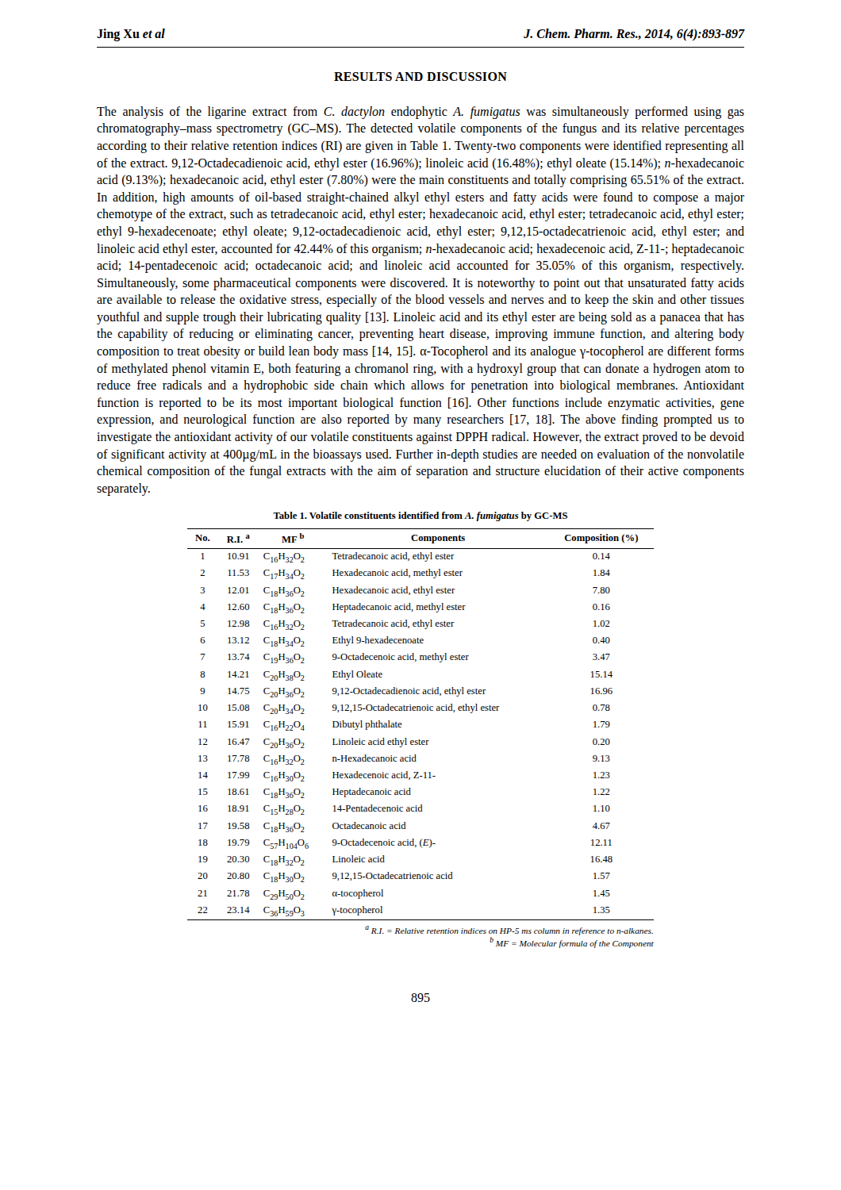Jing Xu et al
J. Chem. Pharm. Res., 2014, 6(4):893-897
RESULTS AND DISCUSSION
The analysis of the ligarine extract from C. dactylon endophytic A. fumigatus was simultaneously performed using gas chromatography–mass spectrometry (GC–MS). The detected volatile components of the fungus and its relative percentages according to their relative retention indices (RI) are given in Table 1. Twenty-two components were identified representing all of the extract. 9,12-Octadecadienoic acid, ethyl ester (16.96%); linoleic acid (16.48%); ethyl oleate (15.14%); n-hexadecanoic acid (9.13%); hexadecanoic acid, ethyl ester (7.80%) were the main constituents and totally comprising 65.51% of the extract. In addition, high amounts of oil-based straight-chained alkyl ethyl esters and fatty acids were found to compose a major chemotype of the extract, such as tetradecanoic acid, ethyl ester; hexadecanoic acid, ethyl ester; tetradecanoic acid, ethyl ester; ethyl 9-hexadecenoate; ethyl oleate; 9,12-octadecadienoic acid, ethyl ester; 9,12,15-octadecatrienoic acid, ethyl ester; and linoleic acid ethyl ester, accounted for 42.44% of this organism; n-hexadecanoic acid; hexadecenoic acid, Z-11-; heptadecanoic acid; 14-pentadecenoic acid; octadecanoic acid; and linoleic acid accounted for 35.05% of this organism, respectively. Simultaneously, some pharmaceutical components were discovered. It is noteworthy to point out that unsaturated fatty acids are available to release the oxidative stress, especially of the blood vessels and nerves and to keep the skin and other tissues youthful and supple trough their lubricating quality [13]. Linoleic acid and its ethyl ester are being sold as a panacea that has the capability of reducing or eliminating cancer, preventing heart disease, improving immune function, and altering body composition to treat obesity or build lean body mass [14, 15]. α-Tocopherol and its analogue γ-tocopherol are different forms of methylated phenol vitamin E, both featuring a chromanol ring, with a hydroxyl group that can donate a hydrogen atom to reduce free radicals and a hydrophobic side chain which allows for penetration into biological membranes. Antioxidant function is reported to be its most important biological function [16]. Other functions include enzymatic activities, gene expression, and neurological function are also reported by many researchers [17, 18]. The above finding prompted us to investigate the antioxidant activity of our volatile constituents against DPPH radical. However, the extract proved to be devoid of significant activity at 400µg/mL in the bioassays used. Further in-depth studies are needed on evaluation of the nonvolatile chemical composition of the fungal extracts with the aim of separation and structure elucidation of their active components separately.
Table 1. Volatile constituents identified from A. fumigatus by GC-MS
| No. | R.I. a | MF b | Components | Composition (%) |
| --- | --- | --- | --- | --- |
| 1 | 10.91 | C 16 H 32 O 2 | Tetradecanoic acid, ethyl ester | 0.14 |
| 2 | 11.53 | C 17 H 34 O 2 | Hexadecanoic acid, methyl ester | 1.84 |
| 3 | 12.01 | C 18 H 36 O 2 | Hexadecanoic acid, ethyl ester | 7.80 |
| 4 | 12.60 | C 18 H 36 O 2 | Heptadecanoic acid, methyl ester | 0.16 |
| 5 | 12.98 | C 16 H 32 O 2 | Tetradecanoic acid, ethyl ester | 1.02 |
| 6 | 13.12 | C 18 H 34 O 2 | Ethyl 9-hexadecenoate | 0.40 |
| 7 | 13.74 | C 19 H 36 O 2 | 9-Octadecenoic acid, methyl ester | 3.47 |
| 8 | 14.21 | C 20 H 38 O 2 | Ethyl Oleate | 15.14 |
| 9 | 14.75 | C 20 H 36 O 2 | 9,12-Octadecadienoic acid, ethyl ester | 16.96 |
| 10 | 15.08 | C 20 H 34 O 2 | 9,12,15-Octadecatrienoic acid, ethyl ester | 0.78 |
| 11 | 15.91 | C 16 H 22 O 4 | Dibutyl phthalate | 1.79 |
| 12 | 16.47 | C 20 H 36 O 2 | Linoleic acid ethyl ester | 0.20 |
| 13 | 17.78 | C 16 H 32 O 2 | n-Hexadecanoic acid | 9.13 |
| 14 | 17.99 | C 16 H 30 O 2 | Hexadecenoic acid, Z-11- | 1.23 |
| 15 | 18.61 | C 18 H 36 O 2 | Heptadecanoic acid | 1.22 |
| 16 | 18.91 | C 15 H 28 O 2 | 14-Pentadecenoic acid | 1.10 |
| 17 | 19.58 | C 18 H 36 O 2 | Octadecanoic acid | 4.67 |
| 18 | 19.79 | C 57 H 104 O 6 | 9-Octadecenoic acid, ( E )- | 12.11 |
| 19 | 20.30 | C 18 H 32 O 2 | Linoleic acid | 16.48 |
| 20 | 20.80 | C 18 H 30 O 2 | 9,12,15-Octadecatrienoic acid | 1.57 |
| 21 | 21.78 | C 29 H 50 O 2 | α-tocopherol | 1.45 |
| 22 | 23.14 | C 36 H 59 O 3 | γ-tocopherol | 1.35 |
a R.I. = Relative retention indices on HP-5 ms column in reference to n-alkanes.
b MF = Molecular formula of the Component
895